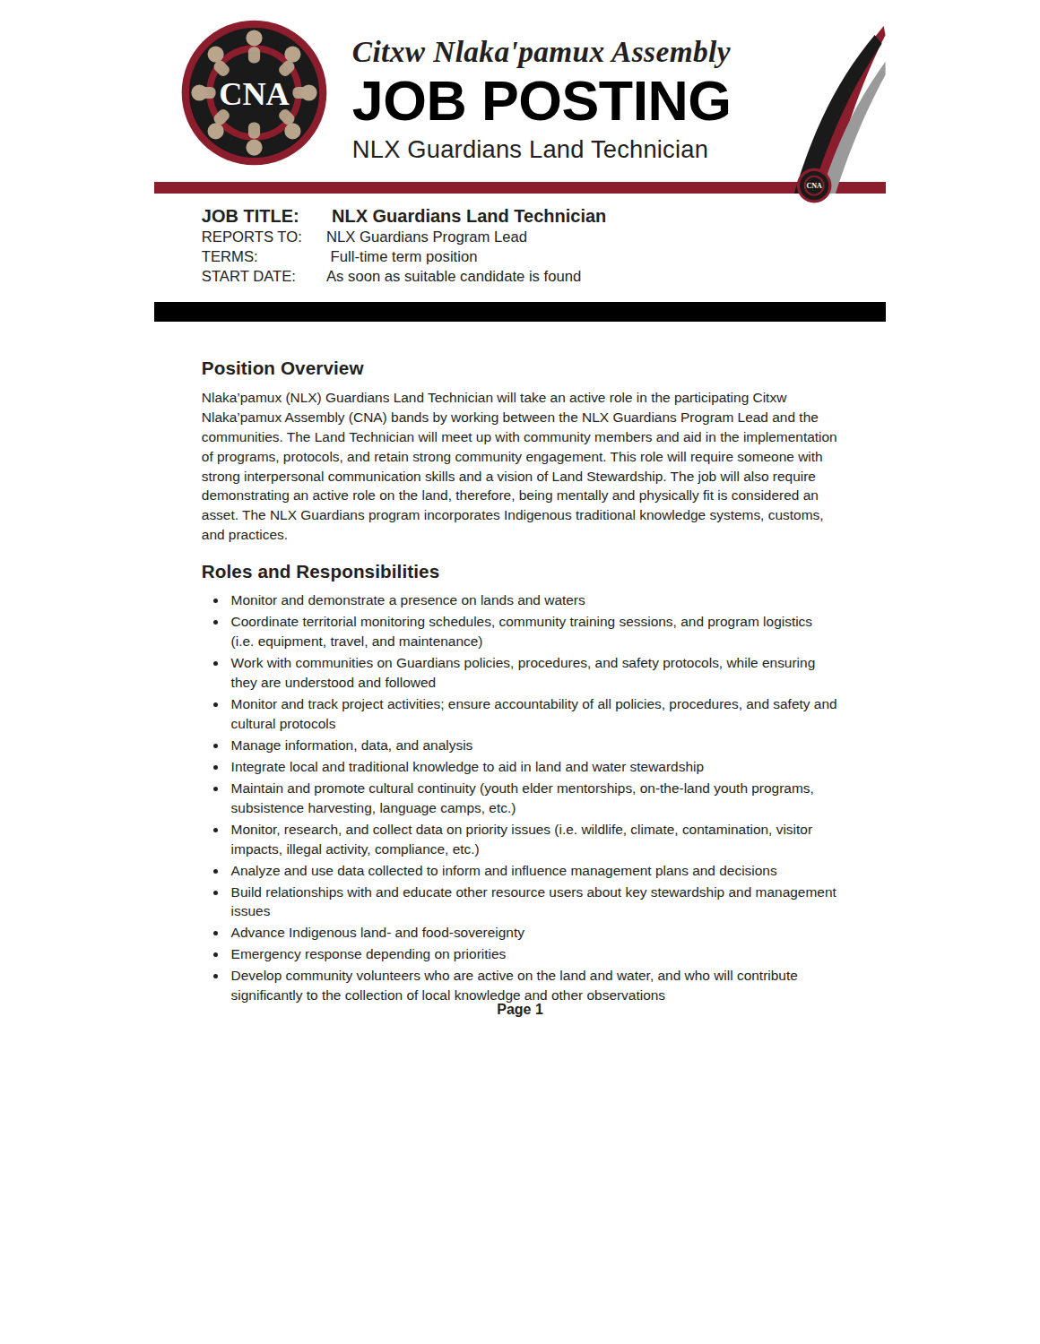CNA
Citxw Nlaka'pamux Assembly
JOB POSTING
NLX Guardians Land Technician
CNA
| JOB TITLE: | NLX Guardians Land Technician |
| REPORTS TO: | NLX Guardians Program Lead |
| TERMS: | Full-time term position |
| START DATE: | As soon as suitable candidate is found |
Position Overview
Nlaka’pamux (NLX) Guardians Land Technician will take an active role in the participating Citxw Nlaka’pamux Assembly (CNA) bands by working between the NLX Guardians Program Lead and the communities. The Land Technician will meet up with community members and aid in the implementation of programs, protocols, and retain strong community engagement. This role will require someone with strong interpersonal communication skills and a vision of Land Stewardship. The job will also require demonstrating an active role on the land, therefore, being mentally and physically fit is considered an asset. The NLX Guardians program incorporates Indigenous traditional knowledge systems, customs, and practices.
Roles and Responsibilities
Monitor and demonstrate a presence on lands and waters
Coordinate territorial monitoring schedules, community training sessions, and program logistics (i.e. equipment, travel, and maintenance)
Work with communities on Guardians policies, procedures, and safety protocols, while ensuring they are understood and followed
Monitor and track project activities; ensure accountability of all policies, procedures, and safety and cultural protocols
Manage information, data, and analysis
Integrate local and traditional knowledge to aid in land and water stewardship
Maintain and promote cultural continuity (youth elder mentorships, on-the-land youth programs, subsistence harvesting, language camps, etc.)
Monitor, research, and collect data on priority issues (i.e. wildlife, climate, contamination, visitor impacts, illegal activity, compliance, etc.)
Analyze and use data collected to inform and influence management plans and decisions
Build relationships with and educate other resource users about key stewardship and management issues
Advance Indigenous land- and food-sovereignty
Emergency response depending on priorities
Develop community volunteers who are active on the land and water, and who will contribute significantly to the collection of local knowledge and other observations
Page 1